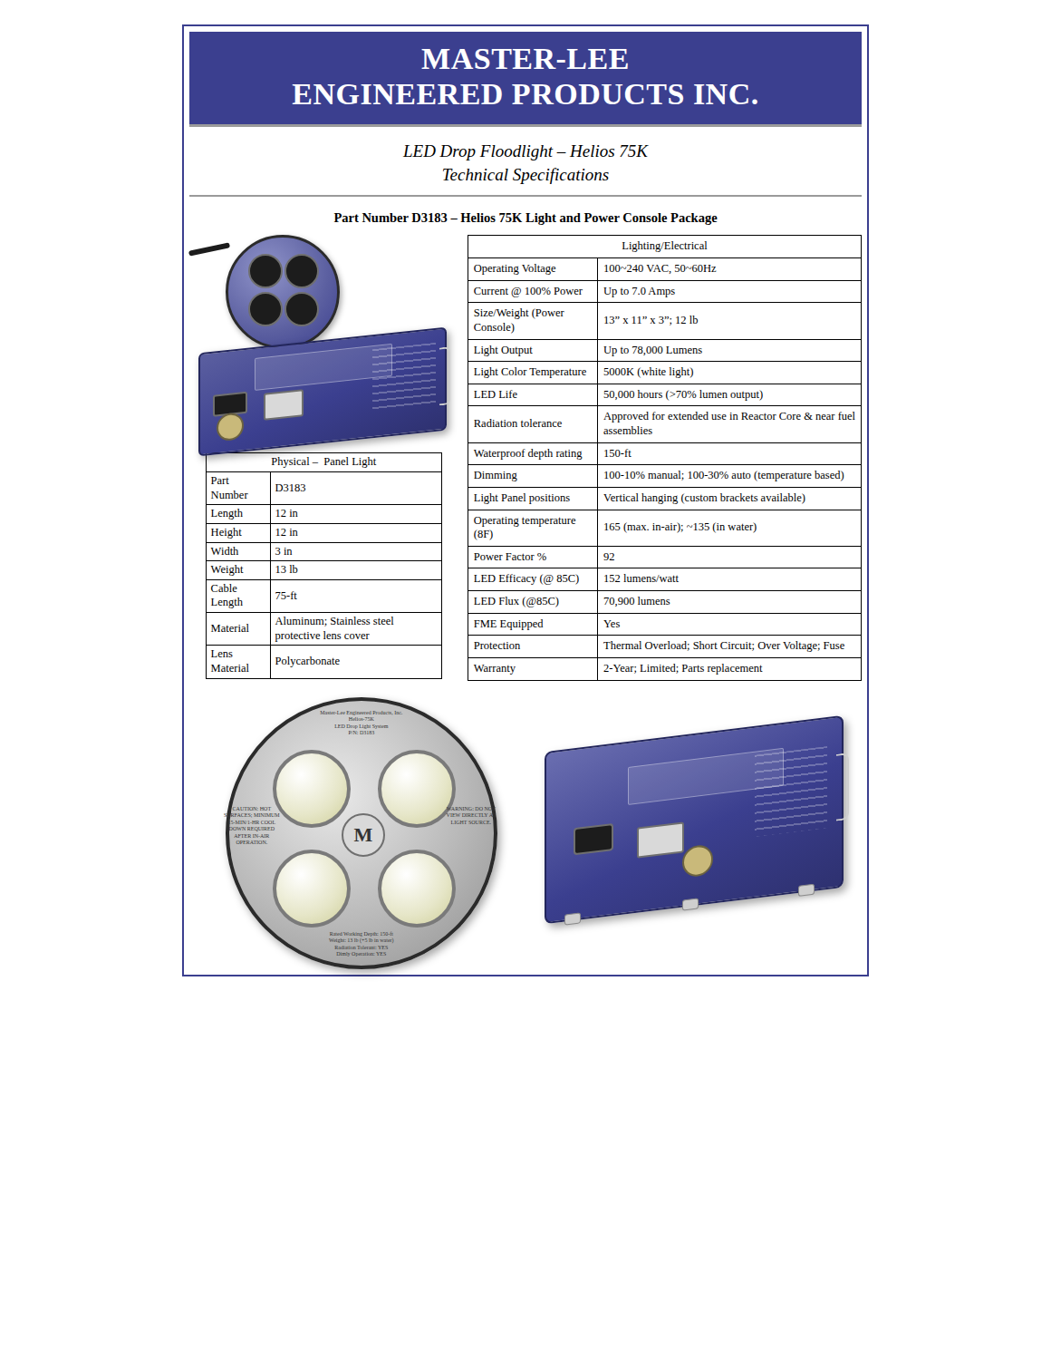MASTER-LEE
ENGINEERED PRODUCTS INC.
LED Drop Floodlight – Helios 75K
Technical Specifications
Part Number D3183 – Helios 75K Light and Power Console Package
| Physical – Panel Light |
| --- |
| Part Number | D3183 |
| Length | 12 in |
| Height | 12 in |
| Width | 3 in |
| Weight | 13 lb |
| Cable Length | 75-ft |
| Material | Aluminum; Stainless steel protective lens cover |
| Lens Material | Polycarbonate |
| Lighting/Electrical |
| --- |
| Operating Voltage | 100~240 VAC, 50~60Hz |
| Current @ 100% Power | Up to 7.0 Amps |
| Size/Weight (Power Console) | 13” x 11” x 3”; 12 lb |
| Light Output | Up to 78,000 Lumens |
| Light Color Temperature | 5000K (white light) |
| LED Life | 50,000 hours (>70% lumen output) |
| Radiation tolerance | Approved for extended use in Reactor Core & near fuel assemblies |
| Waterproof depth rating | 150-ft |
| Dimming | 100-10% manual; 100-30% auto (temperature based) |
| Light Panel positions | Vertical hanging (custom brackets available) |
| Operating temperature (8F) | 165 (max. in-air); ~135 (in water) |
| Power Factor % | 92 |
| LED Efficacy (@ 85C) | 152 lumens/watt |
| LED Flux (@85C) | 70,900 lumens |
| FME Equipped | Yes |
| Protection | Thermal Overload; Short Circuit; Over Voltage; Fuse |
| Warranty | 2-Year; Limited; Parts replacement |
Master-Lee Engineered Products, Inc.
Helios-75K
LED Drop Light System
P/N: D3183
M
CAUTION: HOT SURFACES; MINIMUM 15-MIN/1-HR COOL DOWN REQUIRED AFTER IN-AIR OPERATION.
WARNING: DO NOT VIEW DIRECTLY AT LIGHT SOURCE.
Rated Working Depth: 150-ft
Weight: 13 lb (+5 lb in water)
Radiation Tolerant: YES
Dimly Operation: YES